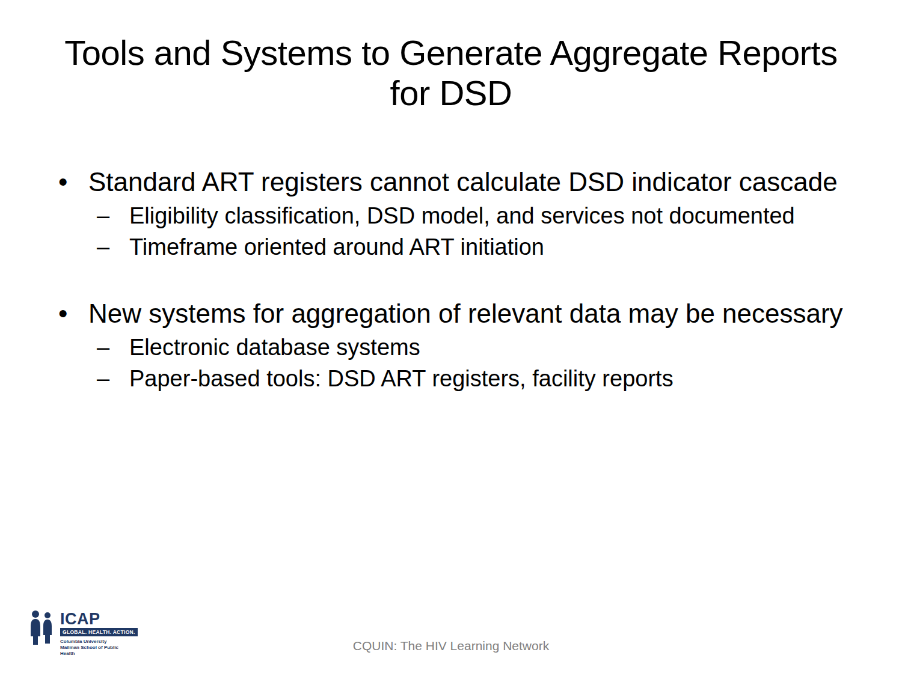Tools and Systems to Generate Aggregate Reports for DSD
Standard ART registers cannot calculate DSD indicator cascade
Eligibility classification, DSD model, and services not documented
Timeframe oriented around ART initiation
New systems for aggregation of relevant data may be necessary
Electronic database systems
Paper-based tools: DSD ART registers, facility reports
ICAP
GLOBAL. HEALTH. ACTION.
Columbia University
Mailman School of Public Health
CQUIN: The HIV Learning Network